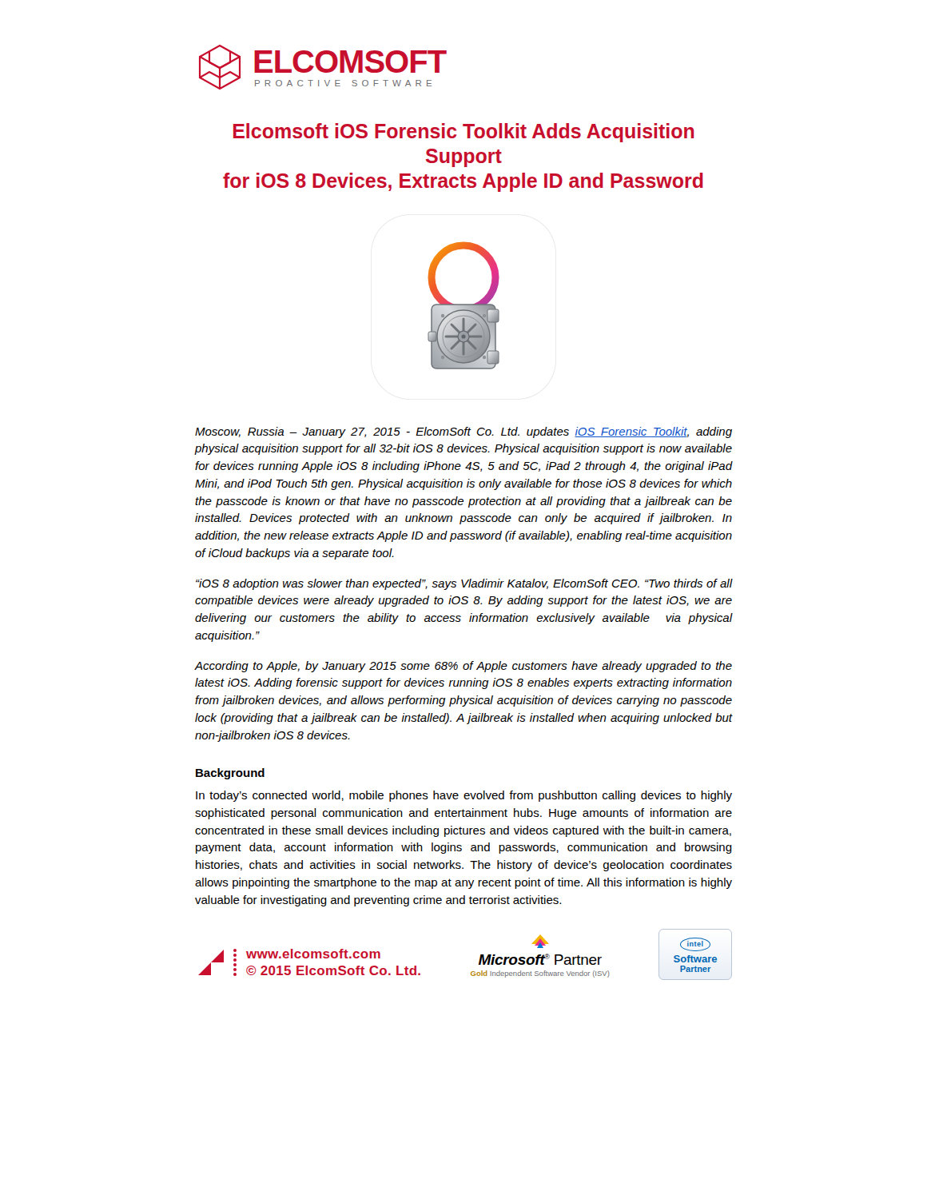ELCOMSOFT
PROACTIVE SOFTWARE
Elcomsoft iOS Forensic Toolkit Adds Acquisition Support
for iOS 8 Devices, Extracts Apple ID and Password
Moscow, Russia – January 27, 2015 - ElcomSoft Co. Ltd. updates iOS Forensic Toolkit, adding physical acquisition support for all 32-bit iOS 8 devices. Physical acquisition support is now available for devices running Apple iOS 8 including iPhone 4S, 5 and 5C, iPad 2 through 4, the original iPad Mini, and iPod Touch 5th gen. Physical acquisition is only available for those iOS 8 devices for which the passcode is known or that have no passcode protection at all providing that a jailbreak can be installed. Devices protected with an unknown passcode can only be acquired if jailbroken. In addition, the new release extracts Apple ID and password (if available), enabling real-time acquisition of iCloud backups via a separate tool.
“iOS 8 adoption was slower than expected”, says Vladimir Katalov, ElcomSoft CEO. “Two thirds of all compatible devices were already upgraded to iOS 8. By adding support for the latest iOS, we are delivering our customers the ability to access information exclusively available via physical acquisition.”
According to Apple, by January 2015 some 68% of Apple customers have already upgraded to the latest iOS. Adding forensic support for devices running iOS 8 enables experts extracting information from jailbroken devices, and allows performing physical acquisition of devices carrying no passcode lock (providing that a jailbreak can be installed). A jailbreak is installed when acquiring unlocked but non-jailbroken iOS 8 devices.
Background
In today’s connected world, mobile phones have evolved from pushbutton calling devices to highly sophisticated personal communication and entertainment hubs. Huge amounts of information are concentrated in these small devices including pictures and videos captured with the built-in camera, payment data, account information with logins and passwords, communication and browsing histories, chats and activities in social networks. The history of device’s geolocation coordinates allows pinpointing the smartphone to the map at any recent point of time. All this information is highly valuable for investigating and preventing crime and terrorist activities.
www.elcomsoft.com
© 2015 ElcomSoft Co. Ltd.
Microsoft® Partner
Gold Independent Software Vendor (ISV)
intel
Software
Partner